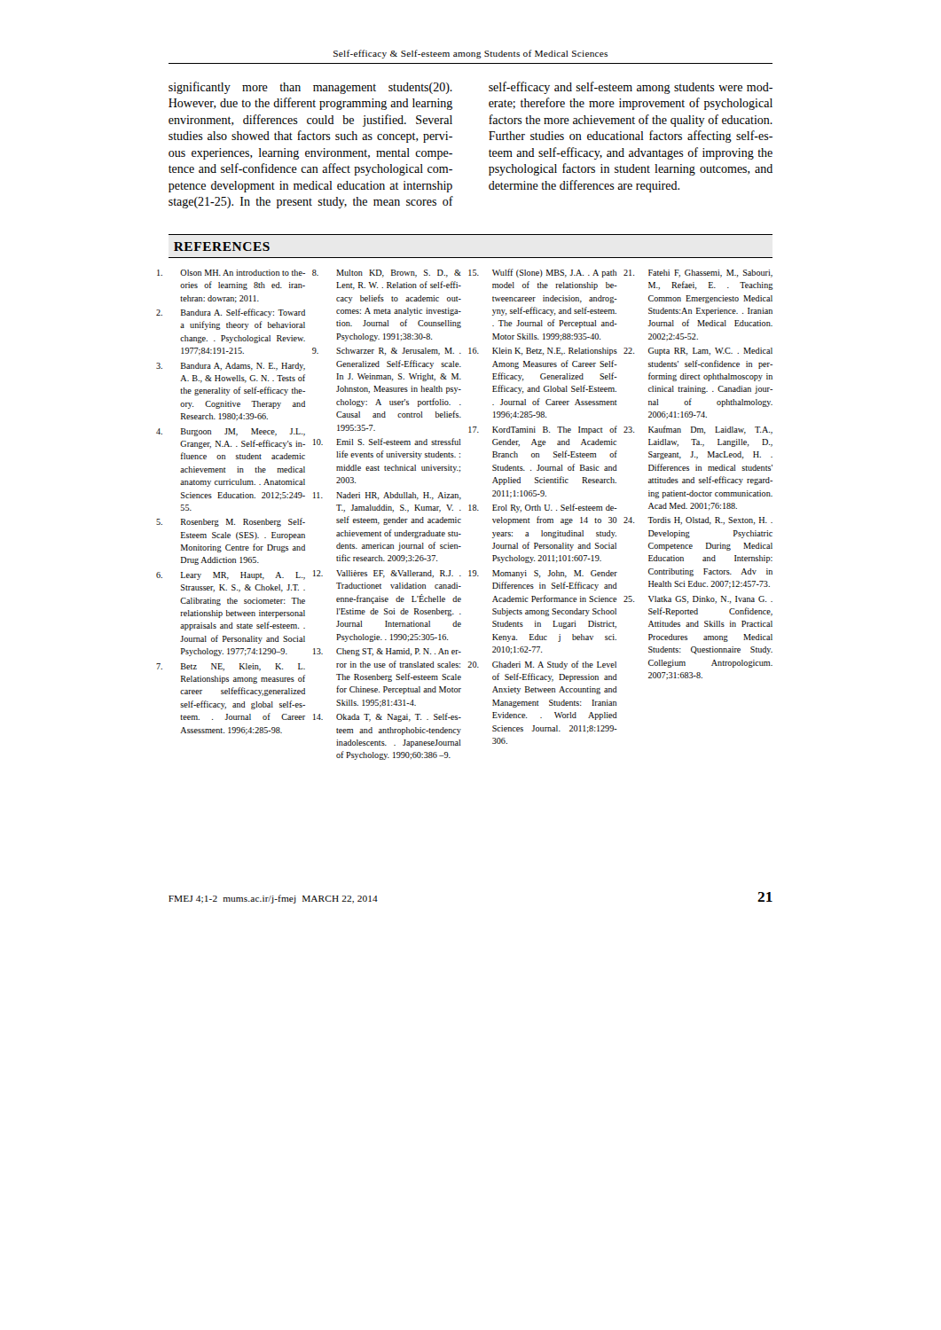Self-efficacy & Self-esteem among Students of Medical Sciences
significantly more than management students(20). However, due to the different programming and learning environment, differences could be justified. Several studies also showed that factors such as concept, pervious experiences, learning environment, mental competence and self-confidence can affect psychological competence development in medical education at internship stage(21-25). In the present study, the mean scores of self-efficacy and self-esteem among students were moderate; therefore the more improvement of psychological factors the more achievement of the quality of education. Further studies on educational factors affecting self-esteem and self-efficacy, and advantages of improving the psychological factors in student learning outcomes, and determine the differences are required.
REFERENCES
Olson MH. An introduction to theories of learning 8th ed. iran-tehran: dowran; 2011.
Bandura A. Self-efficacy: Toward a unifying theory of behavioral change. . Psychological Review. 1977;84:191-215.
Bandura A, Adams, N. E., Hardy, A. B., & Howells, G. N. . Tests of the generality of self-efficacy theory. Cognitive Therapy and Research. 1980;4:39-66.
Burgoon JM, Meece, J.L., Granger, N.A. . Self-efficacy's influence on student academic achievement in the medical anatomy curriculum. . Anatomical Sciences Education. 2012;5:249-55.
Rosenberg M. Rosenberg Self-Esteem Scale (SES). . European Monitoring Centre for Drugs and Drug Addiction 1965.
Leary MR, Haupt, A. L., Strausser, K. S., & Chokel, J.T. . Calibrating the sociometer: The relationship between interpersonal appraisals and state self-esteem. . Journal of Personality and Social Psychology. 1977;74:1290–9.
Betz NE, Klein, K. L. Relationships among measures of career selfefficacy,generalized self-efficacy, and global self-esteem. . Journal of Career Assessment. 1996;4:285-98.
Multon KD, Brown, S. D., & Lent, R. W. . Relation of self-efficacy beliefs to academic outcomes: A meta analytic investigation. Journal of Counselling Psychology. 1991;38:30-8.
Schwarzer R, & Jerusalem, M. . Generalized Self-Efficacy scale. In J. Weinman, S. Wright, & M. Johnston, Measures in health psychology: A user's portfolio. . Causal and control beliefs. 1995:35-7.
Emil S. Self-esteem and stressful life events of university students. : middle east technical university.; 2003.
Naderi HR, Abdullah, H., Aizan, T., Jamaluddin, S., Kumar, V. . self esteem, gender and academic achievement of undergraduate students. american journal of scientific research. 2009;3:26-37.
Vallières EF, &Vallerand, R.J. . Traductionet validation canadienne-française de L'Échelle de l'Estime de Soi de Rosenberg. . Journal International de Psychologie. . 1990;25:305-16.
Cheng ST, & Hamid, P. N. . An error in the use of translated scales: The Rosenberg Self-esteem Scale for Chinese. Perceptual and Motor Skills. 1995;81:431-4.
Okada T, & Nagai, T. . Self-esteem and anthrophobic-tendency inadolescents. . JapaneseJournal of Psychology. 1990;60:386 –9.
Wulff (Slone) MBS, J.A. . A path model of the relationship betweencareer indecision, androgyny, self-efficacy, and self-esteem. . The Journal of Perceptual andMotor Skills. 1999;88:935-40.
Klein K, Betz, N.E,. Relationships Among Measures of Career Self-Efficacy, Generalized Self-Efficacy, and Global Self-Esteem. . Journal of Career Assessment 1996;4:285-98.
KordTamini B. The Impact of Gender, Age and Academic Branch on Self-Esteem of Students. . Journal of Basic and Applied Scientific Research. 2011;1:1065-9.
Erol Ry, Orth U. . Self-esteem development from age 14 to 30 years: a longitudinal study. Journal of Personality and Social Psychology. 2011;101:607-19.
Momanyi S, John, M. Gender Differences in Self-Efficacy and Academic Performance in Science Subjects among Secondary School Students in Lugari District, Kenya. Educ j behav sci. 2010;1:62-77.
Ghaderi M. A Study of the Level of Self-Efficacy, Depression and Anxiety Between Accounting and Management Students: Iranian Evidence. . World Applied Sciences Journal. 2011;8:1299-306.
Fatehi F, Ghassemi, M., Sabouri, M., Refaei, E. . Teaching Common Emergenciesto Medical Students:An Experience. . Iranian Journal of Medical Education. 2002;2:45-52.
Gupta RR, Lam, W.C. . Medical students' self-confidence in performing direct ophthalmoscopy in clinical training. . Canadian journal of ophthalmology. 2006;41:169-74.
Kaufman Dm, Laidlaw, T.A., Laidlaw, Ta., Langille, D., Sargeant, J., MacLeod, H. . Differences in medical students' attitudes and self-efficacy regarding patient-doctor communication. Acad Med. 2001;76:188.
Tordis H, Olstad, R., Sexton, H. . Developing Psychiatric Competence During Medical Education and Internship: Contributing Factors. Adv in Health Sci Educ. 2007;12:457-73.
Vlatka GS, Dinko, N., Ivana G. . Self-Reported Confidence, Attitudes and Skills in Practical Procedures among Medical Students: Questionnaire Study. Collegium Antropologicum. 2007;31:683-8.
FMEJ 4;1-2 mums.ac.ir/j-fmej MARCH 22, 2014 21